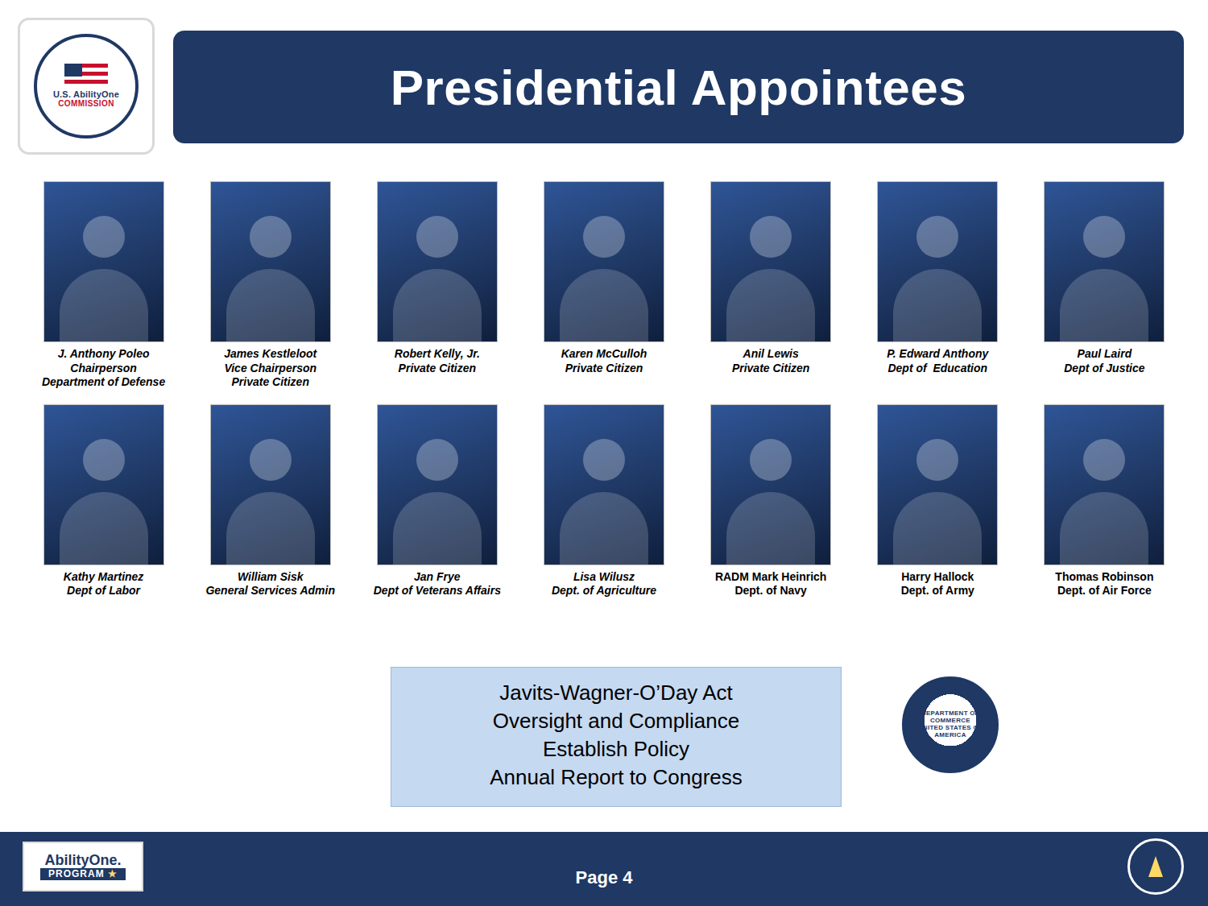U.S. AbilityOne
COMMISSION
Presidential Appointees
J. Anthony Poleo
Chairperson
Department of Defense
James Kestleloot
Vice Chairperson
Private Citizen
Robert Kelly, Jr.
Private Citizen
Karen McCulloh
Private Citizen
Anil Lewis
Private Citizen
P. Edward Anthony
Dept of Education
Paul Laird
Dept of Justice
Kathy Martinez
Dept of Labor
William Sisk
General Services Admin
Jan Frye
Dept of Veterans Affairs
Lisa Wilusz
Dept. of Agriculture
RADM Mark Heinrich
Dept. of Navy
Harry Hallock
Dept. of Army
Thomas Robinson
Dept. of Air Force
Javits-Wagner-O’Day Act
Oversight and Compliance
Establish Policy
Annual Report to Congress
DEPARTMENT OF COMMERCE
UNITED STATES OF AMERICA
AbilityOne.
PROGRAM ★
Page 4